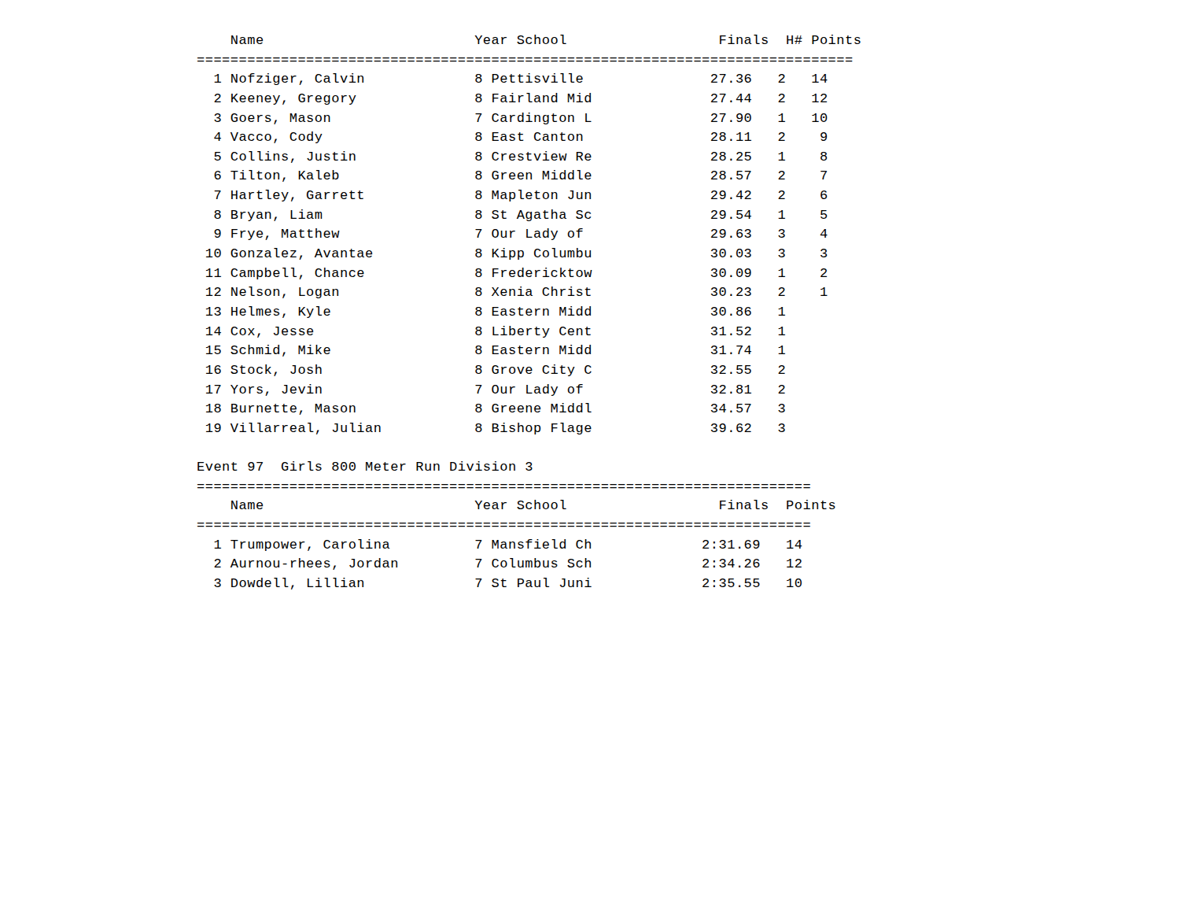Name                         Year School                  Finals  H# Points
==============================================================================
  1 Nofziger, Calvin             8 Pettisville               27.36   2   14
  2 Keeney, Gregory              8 Fairland Mid              27.44   2   12
  3 Goers, Mason                 7 Cardington L              27.90   1   10
  4 Vacco, Cody                  8 East Canton               28.11   2    9
  5 Collins, Justin              8 Crestview Re              28.25   1    8
  6 Tilton, Kaleb                8 Green Middle              28.57   2    7
  7 Hartley, Garrett             8 Mapleton Jun              29.42   2    6
  8 Bryan, Liam                  8 St Agatha Sc              29.54   1    5
  9 Frye, Matthew                7 Our Lady of               29.63   3    4
 10 Gonzalez, Avantae            8 Kipp Columbu              30.03   3    3
 11 Campbell, Chance             8 Fredericktow              30.09   1    2
 12 Nelson, Logan                8 Xenia Christ              30.23   2    1
 13 Helmes, Kyle                 8 Eastern Midd              30.86   1
 14 Cox, Jesse                   8 Liberty Cent              31.52   1
 15 Schmid, Mike                 8 Eastern Midd              31.74   1
 16 Stock, Josh                  8 Grove City C              32.55   2
 17 Yors, Jevin                  7 Our Lady of               32.81   2
 18 Burnette, Mason              8 Greene Middl              34.57   3
 19 Villarreal, Julian           8 Bishop Flage              39.62   3

Event 97  Girls 800 Meter Run Division 3
=========================================================================
    Name                         Year School                  Finals  Points
=========================================================================
  1 Trumpower, Carolina          7 Mansfield Ch             2:31.69   14
  2 Aurnou-rhees, Jordan         7 Columbus Sch             2:34.26   12
  3 Dowdell, Lillian             7 St Paul Juni             2:35.55   10